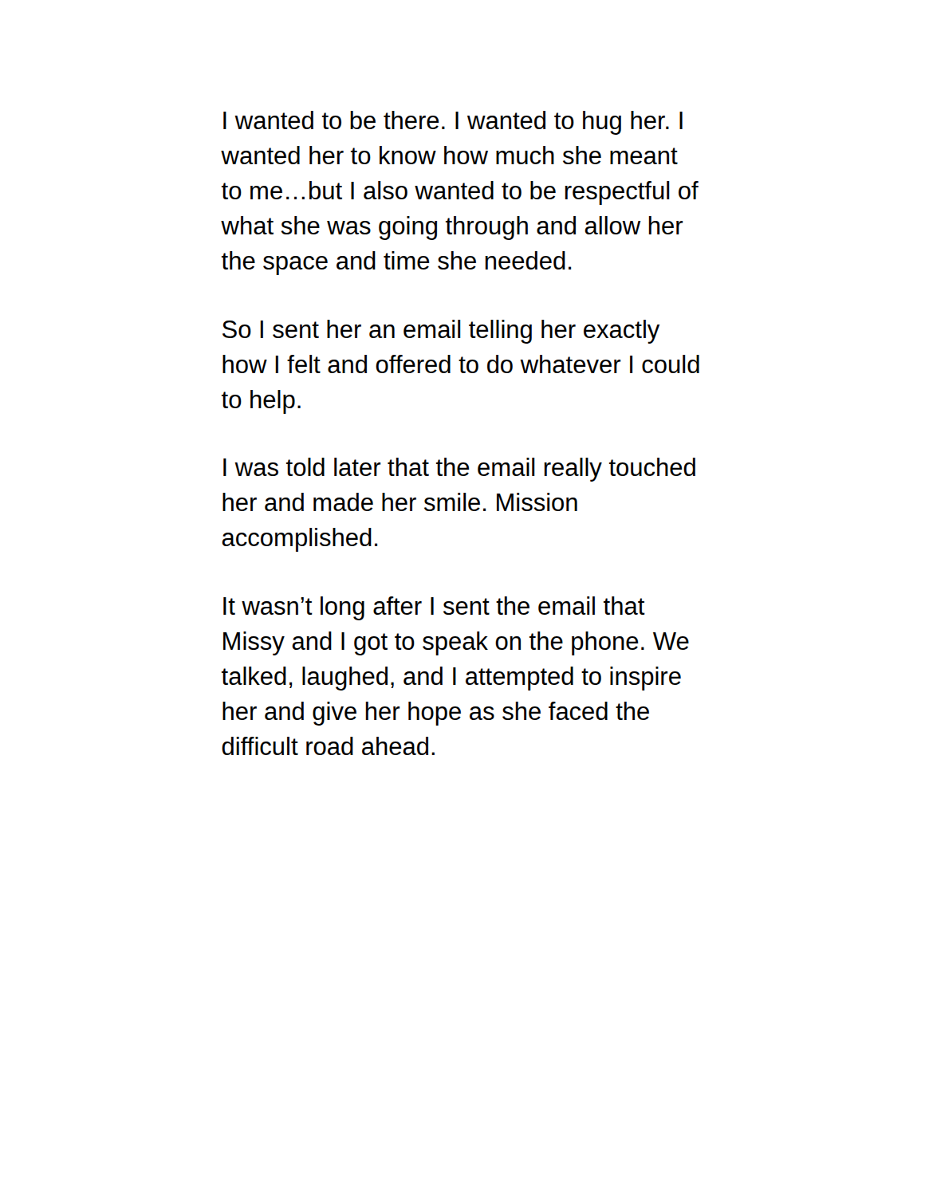I wanted to be there. I wanted to hug her. I wanted her to know how much she meant to me…but I also wanted to be respectful of what she was going through and allow her the space and time she needed.
So I sent her an email telling her exactly how I felt and offered to do whatever I could to help.
I was told later that the email really touched her and made her smile. Mission accomplished.
It wasn’t long after I sent the email that Missy and I got to speak on the phone. We talked, laughed, and I attempted to inspire her and give her hope as she faced the difficult road ahead.